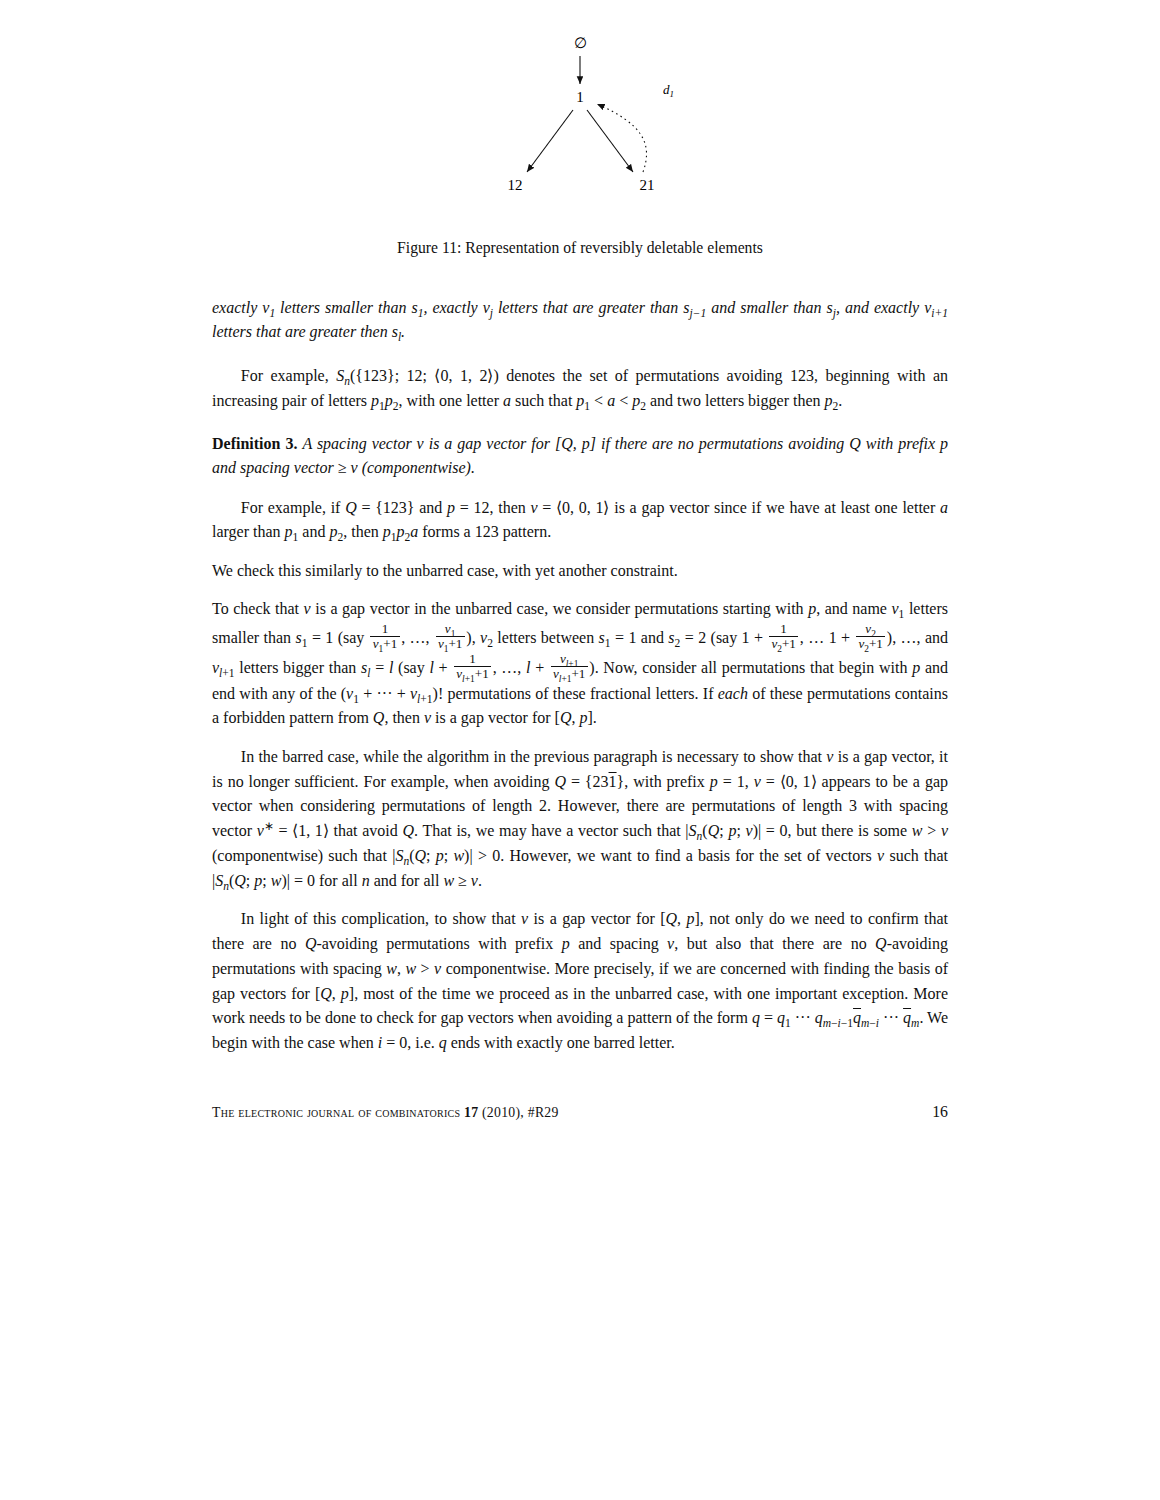∅ 1 d1 12 21
Figure 11: Representation of reversibly deletable elements
exactly v1 letters smaller than s1, exactly vj letters that are greater than sj−1 and smaller than sj, and exactly vi+1 letters that are greater then sl.
For example, Sn({123}; 12; ⟨0, 1, 2⟩) denotes the set of permutations avoiding 123, beginning with an increasing pair of letters p1p2, with one letter a such that p1 < a < p2 and two letters bigger then p2.
Definition 3. A spacing vector v is a gap vector for [Q, p] if there are no permutations avoiding Q with prefix p and spacing vector ≥ v (componentwise).
For example, if Q = {123} and p = 12, then v = ⟨0, 0, 1⟩ is a gap vector since if we have at least one letter a larger than p1 and p2, then p1p2a forms a 123 pattern.
We check this similarly to the unbarred case, with yet another constraint.
To check that v is a gap vector in the unbarred case, we consider permutations starting with p, and name v1 letters smaller than s1 = 1 (say 1 v1+1, …, v1 v1+1), v2 letters between s1 = 1 and s2 = 2 (say 1 + 1 v2+1, … 1 + v2 v2+1), …, and vl+1 letters bigger than sl = l (say l + 1 vl+1+1, …, l + vl+1 vl+1+1). Now, consider all permutations that begin with p and end with any of the (v1 + ··· + vl+1)! permutations of these fractional letters. If each of these permutations contains a forbidden pattern from Q, then v is a gap vector for [Q, p].
In the barred case, while the algorithm in the previous paragraph is necessary to show that v is a gap vector, it is no longer sufficient. For example, when avoiding Q = {231}, with prefix p = 1, v = ⟨0, 1⟩ appears to be a gap vector when considering permutations of length 2. However, there are permutations of length 3 with spacing vector v∗ = ⟨1, 1⟩ that avoid Q. That is, we may have a vector such that |Sn(Q; p; v)| = 0, but there is some w > v (componentwise) such that |Sn(Q; p; w)| > 0. However, we want to find a basis for the set of vectors v such that |Sn(Q; p; w)| = 0 for all n and for all w ≥ v.
In light of this complication, to show that v is a gap vector for [Q, p], not only do we need to confirm that there are no Q-avoiding permutations with prefix p and spacing v, but also that there are no Q-avoiding permutations with spacing w, w > v componentwise. More precisely, if we are concerned with finding the basis of gap vectors for [Q, p], most of the time we proceed as in the unbarred case, with one important exception. More work needs to be done to check for gap vectors when avoiding a pattern of the form q = q1 ··· qm−i−1qm−i ··· qm. We begin with the case when i = 0, i.e. q ends with exactly one barred letter.
The electronic journal of combinatorics 17 (2010), #R29 16